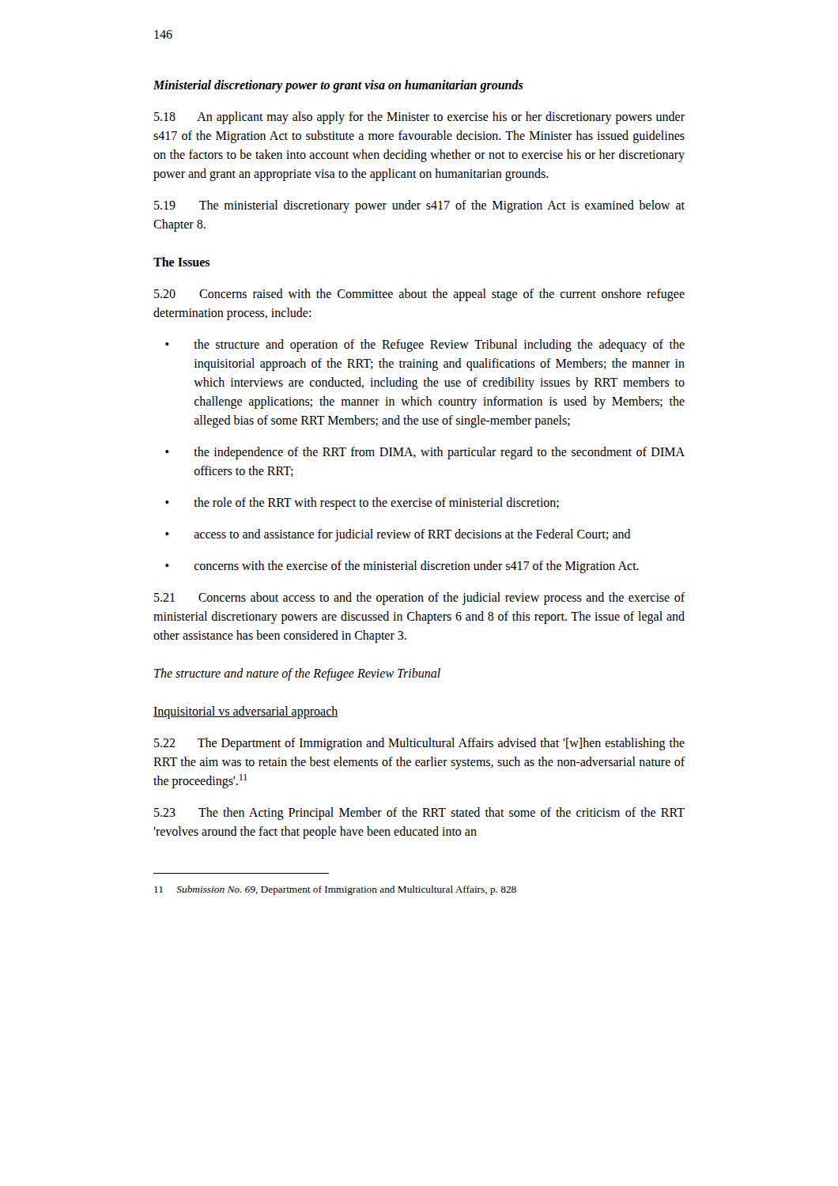146
Ministerial discretionary power to grant visa on humanitarian grounds
5.18 An applicant may also apply for the Minister to exercise his or her discretionary powers under s417 of the Migration Act to substitute a more favourable decision. The Minister has issued guidelines on the factors to be taken into account when deciding whether or not to exercise his or her discretionary power and grant an appropriate visa to the applicant on humanitarian grounds.
5.19 The ministerial discretionary power under s417 of the Migration Act is examined below at Chapter 8.
The Issues
5.20 Concerns raised with the Committee about the appeal stage of the current onshore refugee determination process, include:
the structure and operation of the Refugee Review Tribunal including the adequacy of the inquisitorial approach of the RRT; the training and qualifications of Members; the manner in which interviews are conducted, including the use of credibility issues by RRT members to challenge applications; the manner in which country information is used by Members; the alleged bias of some RRT Members; and the use of single-member panels;
the independence of the RRT from DIMA, with particular regard to the secondment of DIMA officers to the RRT;
the role of the RRT with respect to the exercise of ministerial discretion;
access to and assistance for judicial review of RRT decisions at the Federal Court; and
concerns with the exercise of the ministerial discretion under s417 of the Migration Act.
5.21 Concerns about access to and the operation of the judicial review process and the exercise of ministerial discretionary powers are discussed in Chapters 6 and 8 of this report. The issue of legal and other assistance has been considered in Chapter 3.
The structure and nature of the Refugee Review Tribunal
Inquisitorial vs adversarial approach
5.22 The Department of Immigration and Multicultural Affairs advised that '[w]hen establishing the RRT the aim was to retain the best elements of the earlier systems, such as the non-adversarial nature of the proceedings'.11
5.23 The then Acting Principal Member of the RRT stated that some of the criticism of the RRT 'revolves around the fact that people have been educated into an
11 Submission No. 69, Department of Immigration and Multicultural Affairs, p. 828